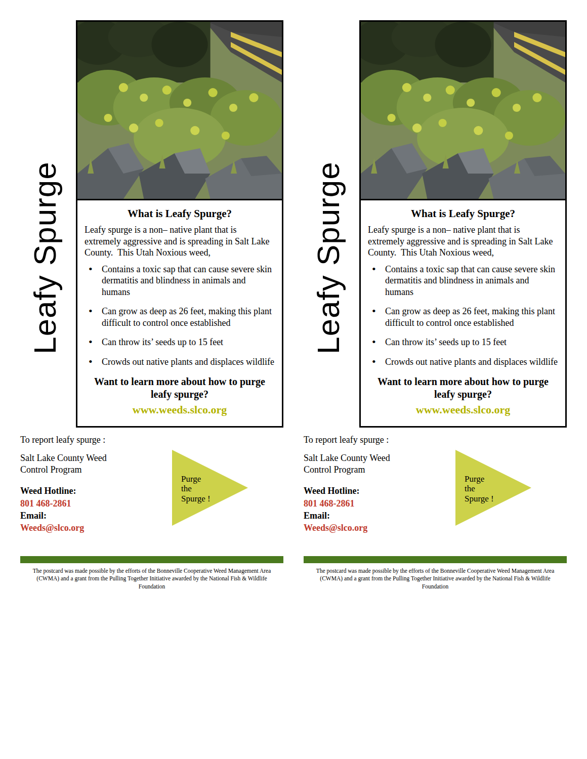Leafy Spurge
What is Leafy Spurge?
Leafy spurge is a non– native plant that is extremely aggressive and is spreading in Salt Lake County. This Utah Noxious weed,
Contains a toxic sap that can cause severe skin dermatitis and blindness in animals and humans
Can grow as deep as 26 feet, making this plant difficult to control once established
Can throw its’ seeds up to 15 feet
Crowds out native plants and displaces wildlife
Want to learn more about how to purge leafy spurge? www.weeds.slco.org
To report leafy spurge :
Salt Lake County Weed
Control Program
Weed Hotline:
801 468-2861
Email:
Weeds@slco.org
Purge
the
Spurge !
The postcard was made possible by the efforts of the Bonneville Cooperative Weed Management Area (CWMA) and a grant from the Pulling Together Initiative awarded by the National Fish & Wildlife Foundation
Leafy Spurge
What is Leafy Spurge?
Leafy spurge is a non– native plant that is extremely aggressive and is spreading in Salt Lake County. This Utah Noxious weed,
Contains a toxic sap that can cause severe skin dermatitis and blindness in animals and humans
Can grow as deep as 26 feet, making this plant difficult to control once established
Can throw its’ seeds up to 15 feet
Crowds out native plants and displaces wildlife
Want to learn more about how to purge leafy spurge? www.weeds.slco.org
To report leafy spurge :
Salt Lake County Weed
Control Program
Weed Hotline:
801 468-2861
Email:
Weeds@slco.org
Purge
the
Spurge !
The postcard was made possible by the efforts of the Bonneville Cooperative Weed Management Area (CWMA) and a grant from the Pulling Together Initiative awarded by the National Fish & Wildlife Foundation